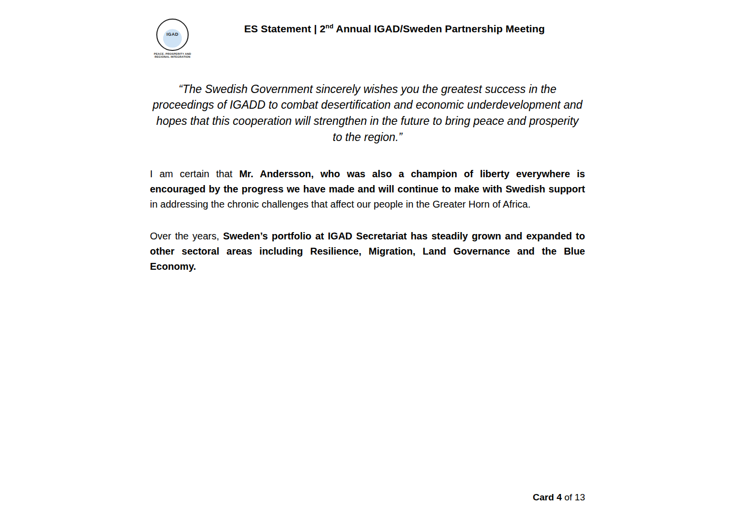IGAD
Peace, Prosperity and
Regional Integration
ES Statement | 2nd Annual IGAD/Sweden Partnership Meeting
“The Swedish Government sincerely wishes you the greatest success in the proceedings of IGADD to combat desertification and economic underdevelopment and hopes that this cooperation will strengthen in the future to bring peace and prosperity to the region.”
I am certain that Mr. Andersson, who was also a champion of liberty everywhere is encouraged by the progress we have made and will continue to make with Swedish support in addressing the chronic challenges that affect our people in the Greater Horn of Africa.
Over the years, Sweden’s portfolio at IGAD Secretariat has steadily grown and expanded to other sectoral areas including Resilience, Migration, Land Governance and the Blue Economy.
Card 4 of 13